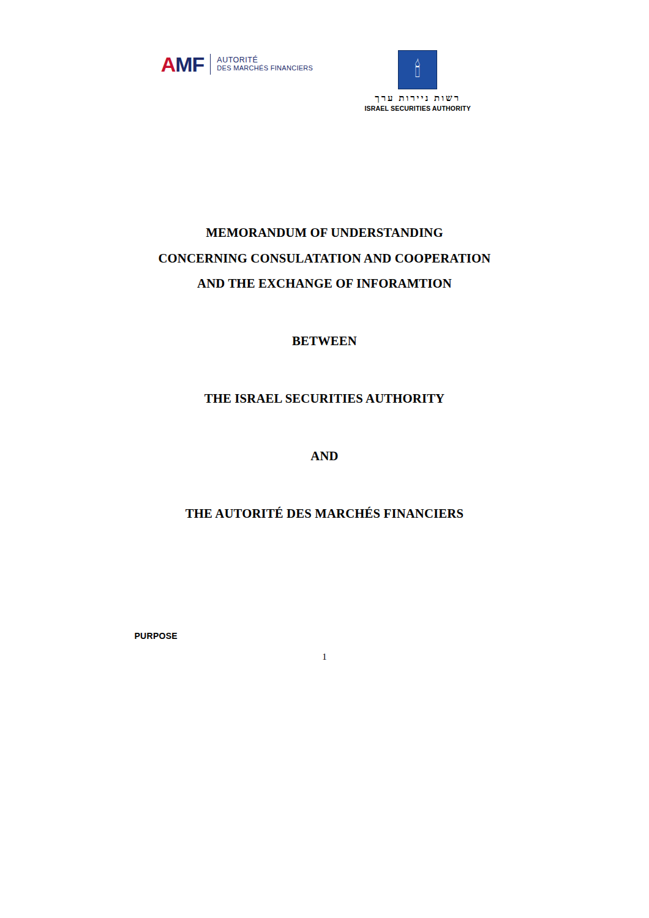AMF
AUTORITÉ
DES MARCHÉS FINANCIERS
🕯
רשות ניירות ערך
ISRAEL SECURITIES AUTHORITY
MEMORANDUM OF UNDERSTANDING
CONCERNING CONSULATATION AND COOPERATION
AND THE EXCHANGE OF INFORAMTION BETWEEN THE ISRAEL SECURITIES AUTHORITY AND THE AUTORITÉ DES MARCHÉS FINANCIERS
PURPOSE
1